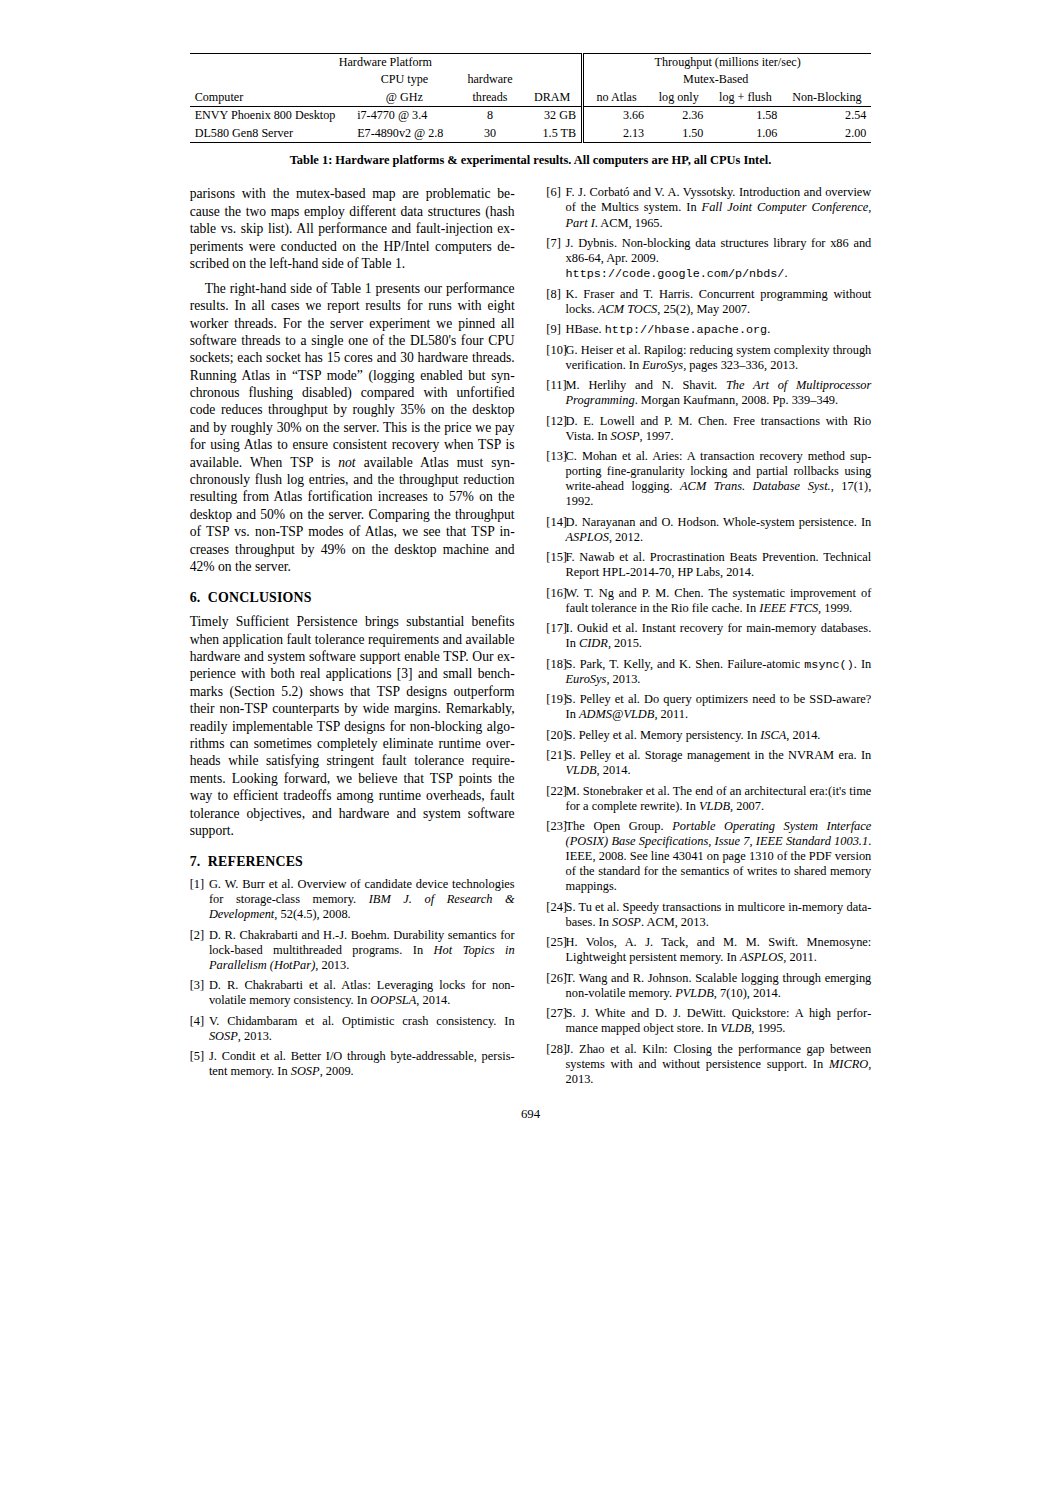| Hardware Platform | Throughput (millions iter/sec) |
| | CPU type | hardware | | | Mutex-Based | |
| Computer | @ GHz | threads | DRAM | no Atlas | log only | log + flush | Non-Blocking |
| ENVY Phoenix 800 Desktop | i7-4770 @ 3.4 | 8 | 32 GB | 3.66 | 2.36 | 1.58 | 2.54 |
| DL580 Gen8 Server | E7-4890v2 @ 2.8 | 30 | 1.5 TB | 2.13 | 1.50 | 1.06 | 2.00 |
Table 1: Hardware platforms & experimental results. All computers are HP, all CPUs Intel.
parisons with the mutex-based map are problematic because the two maps employ different data structures (hash table vs. skip list). All performance and fault-injection experiments were conducted on the HP/Intel computers described on the left-hand side of Table 1.
The right-hand side of Table 1 presents our performance results. In all cases we report results for runs with eight worker threads. For the server experiment we pinned all software threads to a single one of the DL580's four CPU sockets; each socket has 15 cores and 30 hardware threads. Running Atlas in “TSP mode” (logging enabled but synchronous flushing disabled) compared with unfortified code reduces throughput by roughly 35% on the desktop and by roughly 30% on the server. This is the price we pay for using Atlas to ensure consistent recovery when TSP is available. When TSP is not available Atlas must synchronously flush log entries, and the throughput reduction resulting from Atlas fortification increases to 57% on the desktop and 50% on the server. Comparing the throughput of TSP vs. non-TSP modes of Atlas, we see that TSP increases throughput by 49% on the desktop machine and 42% on the server.
6. CONCLUSIONS
Timely Sufficient Persistence brings substantial benefits when application fault tolerance requirements and available hardware and system software support enable TSP. Our experience with both real applications [3] and small benchmarks (Section 5.2) shows that TSP designs outperform their non-TSP counterparts by wide margins. Remarkably, readily implementable TSP designs for non-blocking algorithms can sometimes completely eliminate runtime overheads while satisfying stringent fault tolerance requirements. Looking forward, we believe that TSP points the way to efficient tradeoffs among runtime overheads, fault tolerance objectives, and hardware and system software support.
7. REFERENCES
[1] G. W. Burr et al. Overview of candidate device technologies for storage-class memory. IBM J. of Research & Development, 52(4.5), 2008.
[2] D. R. Chakrabarti and H.-J. Boehm. Durability semantics for lock-based multithreaded programs. In Hot Topics in Parallelism (HotPar), 2013.
[3] D. R. Chakrabarti et al. Atlas: Leveraging locks for non-volatile memory consistency. In OOPSLA, 2014.
[4] V. Chidambaram et al. Optimistic crash consistency. In SOSP, 2013.
[5] J. Condit et al. Better I/O through byte-addressable, persistent memory. In SOSP, 2009.
[6] F. J. Corbató and V. A. Vyssotsky. Introduction and overview of the Multics system. In Fall Joint Computer Conference, Part I. ACM, 1965.
[7] J. Dybnis. Non-blocking data structures library for x86 and x86-64, Apr. 2009.
https://code.google.com/p/nbds/.
[8] K. Fraser and T. Harris. Concurrent programming without locks. ACM TOCS, 25(2), May 2007.
[9] HBase. http://hbase.apache.org.
[10] G. Heiser et al. Rapilog: reducing system complexity through verification. In EuroSys, pages 323–336, 2013.
[11] M. Herlihy and N. Shavit. The Art of Multiprocessor Programming. Morgan Kaufmann, 2008. Pp. 339–349.
[12] D. E. Lowell and P. M. Chen. Free transactions with Rio Vista. In SOSP, 1997.
[13] C. Mohan et al. Aries: A transaction recovery method supporting fine-granularity locking and partial rollbacks using write-ahead logging. ACM Trans. Database Syst., 17(1), 1992.
[14] D. Narayanan and O. Hodson. Whole-system persistence. In ASPLOS, 2012.
[15] F. Nawab et al. Procrastination Beats Prevention. Technical Report HPL-2014-70, HP Labs, 2014.
[16] W. T. Ng and P. M. Chen. The systematic improvement of fault tolerance in the Rio file cache. In IEEE FTCS, 1999.
[17] I. Oukid et al. Instant recovery for main-memory databases. In CIDR, 2015.
[18] S. Park, T. Kelly, and K. Shen. Failure-atomic msync(). In EuroSys, 2013.
[19] S. Pelley et al. Do query optimizers need to be SSD-aware? In ADMS@VLDB, 2011.
[20] S. Pelley et al. Memory persistency. In ISCA, 2014.
[21] S. Pelley et al. Storage management in the NVRAM era. In VLDB, 2014.
[22] M. Stonebraker et al. The end of an architectural era:(it's time for a complete rewrite). In VLDB, 2007.
[23] The Open Group. Portable Operating System Interface (POSIX) Base Specifications, Issue 7, IEEE Standard 1003.1. IEEE, 2008. See line 43041 on page 1310 of the PDF version of the standard for the semantics of writes to shared memory mappings.
[24] S. Tu et al. Speedy transactions in multicore in-memory databases. In SOSP. ACM, 2013.
[25] H. Volos, A. J. Tack, and M. M. Swift. Mnemosyne: Lightweight persistent memory. In ASPLOS, 2011.
[26] T. Wang and R. Johnson. Scalable logging through emerging non-volatile memory. PVLDB, 7(10), 2014.
[27] S. J. White and D. J. DeWitt. Quickstore: A high performance mapped object store. In VLDB, 1995.
[28] J. Zhao et al. Kiln: Closing the performance gap between systems with and without persistence support. In MICRO, 2013.
694